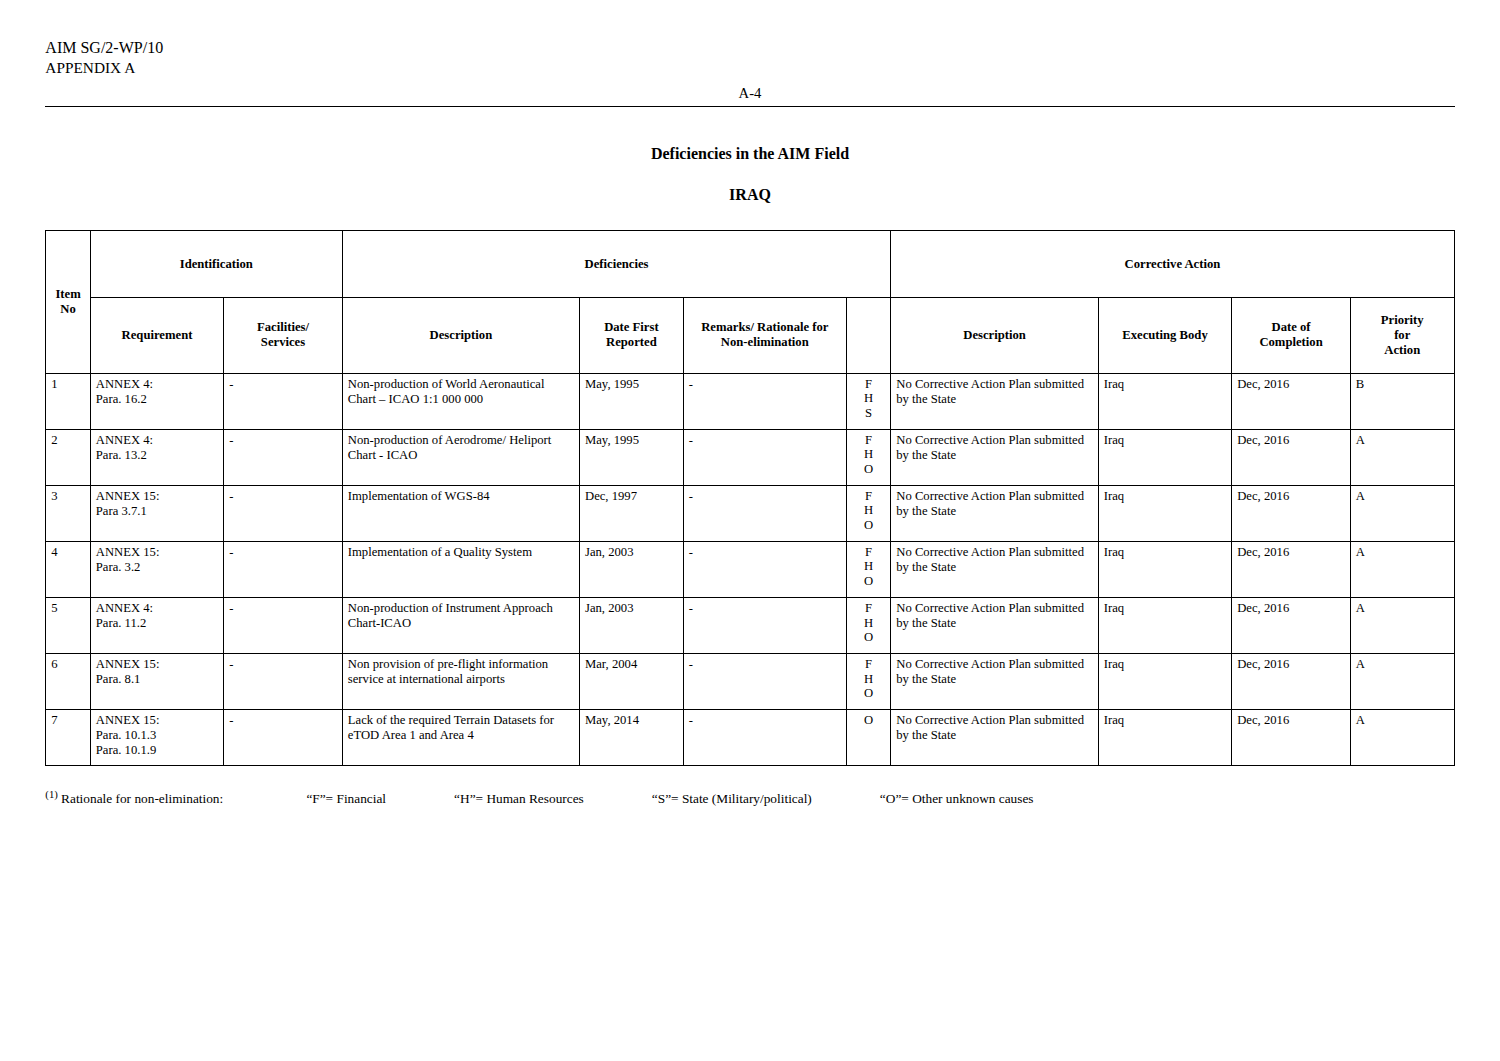AIM SG/2-WP/10
APPENDIX A
A-4
Deficiencies in the AIM Field
IRAQ
| Item No | Identification | Deficiencies | Corrective Action |
| --- | --- | --- | --- |
| Requirement | Facilities/ Services | Description | Date First Reported | Remarks/ Rationale for Non-elimination | | Description | Executing Body | Date of Completion | Priority for Action |
| 1 | ANNEX 4: Para. 16.2 | - | Non-production of World Aeronautical Chart – ICAO 1:1 000 000 | May, 1995 | - | F H S | No Corrective Action Plan submitted by the State | Iraq | Dec, 2016 | B |
| 2 | ANNEX 4: Para. 13.2 | - | Non-production of Aerodrome/ Heliport Chart - ICAO | May, 1995 | - | F H O | No Corrective Action Plan submitted by the State | Iraq | Dec, 2016 | A |
| 3 | ANNEX 15: Para 3.7.1 | - | Implementation of WGS-84 | Dec, 1997 | - | F H O | No Corrective Action Plan submitted by the State | Iraq | Dec, 2016 | A |
| 4 | ANNEX 15: Para. 3.2 | - | Implementation of a Quality System | Jan, 2003 | - | F H O | No Corrective Action Plan submitted by the State | Iraq | Dec, 2016 | A |
| 5 | ANNEX 4: Para. 11.2 | - | Non-production of Instrument Approach Chart-ICAO | Jan, 2003 | - | F H O | No Corrective Action Plan submitted by the State | Iraq | Dec, 2016 | A |
| 6 | ANNEX 15: Para. 8.1 | - | Non provision of pre-flight information service at international airports | Mar, 2004 | - | F H O | No Corrective Action Plan submitted by the State | Iraq | Dec, 2016 | A |
| 7 | ANNEX 15: Para. 10.1.3 Para. 10.1.9 | - | Lack of the required Terrain Datasets for eTOD Area 1 and Area 4 | May, 2014 | - | O | No Corrective Action Plan submitted by the State | Iraq | Dec, 2016 | A |
(1) Rationale for non-elimination: “F”= Financial “H”= Human Resources “S”= State (Military/political) “O”= Other unknown causes